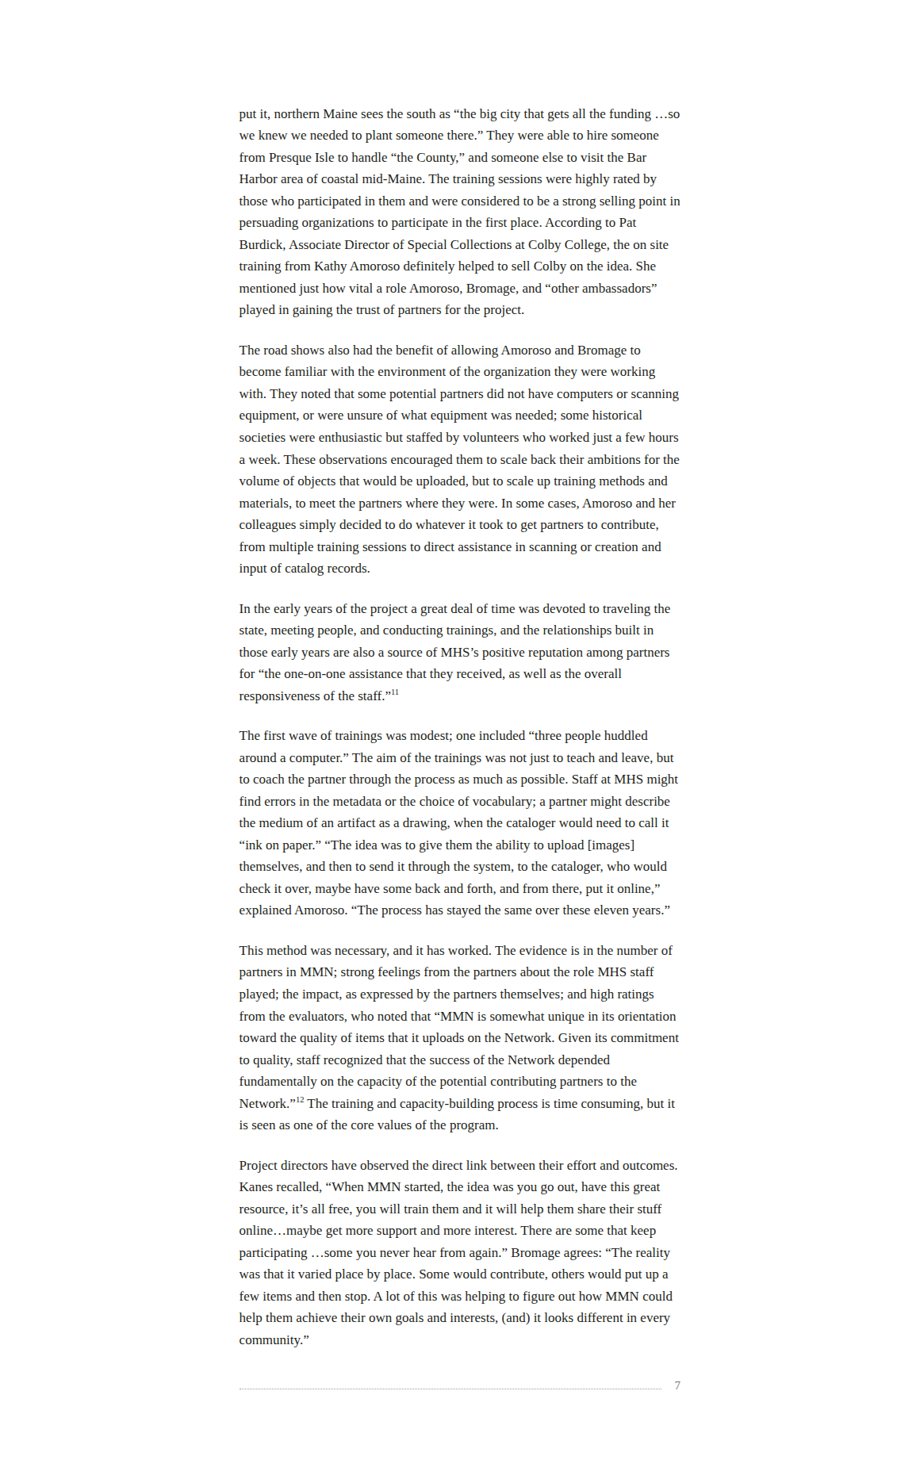put it, northern Maine sees the south as “the big city that gets all the funding …so we knew we needed to plant someone there.” They were able to hire someone from Presque Isle to handle “the County,” and someone else to visit the Bar Harbor area of coastal mid-Maine. The training sessions were highly rated by those who participated in them and were considered to be a strong selling point in persuading organizations to participate in the first place. According to Pat Burdick, Associate Director of Special Collections at Colby College, the on site training from Kathy Amoroso definitely helped to sell Colby on the idea. She mentioned just how vital a role Amoroso, Bromage, and “other ambassadors” played in gaining the trust of partners for the project.
The road shows also had the benefit of allowing Amoroso and Bromage to become familiar with the environment of the organization they were working with. They noted that some potential partners did not have computers or scanning equipment, or were unsure of what equipment was needed; some historical societies were enthusiastic but staffed by volunteers who worked just a few hours a week. These observations encouraged them to scale back their ambitions for the volume of objects that would be uploaded, but to scale up training methods and materials, to meet the partners where they were. In some cases, Amoroso and her colleagues simply decided to do whatever it took to get partners to contribute, from multiple training sessions to direct assistance in scanning or creation and input of catalog records.
In the early years of the project a great deal of time was devoted to traveling the state, meeting people, and conducting trainings, and the relationships built in those early years are also a source of MHS’s positive reputation among partners for “the one-on-one assistance that they received, as well as the overall responsiveness of the staff.”11
The first wave of trainings was modest; one included “three people huddled around a computer.” The aim of the trainings was not just to teach and leave, but to coach the partner through the process as much as possible. Staff at MHS might find errors in the metadata or the choice of vocabulary; a partner might describe the medium of an artifact as a drawing, when the cataloger would need to call it “ink on paper.” “The idea was to give them the ability to upload [images] themselves, and then to send it through the system, to the cataloger, who would check it over, maybe have some back and forth, and from there, put it online,” explained Amoroso. “The process has stayed the same over these eleven years.”
This method was necessary, and it has worked. The evidence is in the number of partners in MMN; strong feelings from the partners about the role MHS staff played; the impact, as expressed by the partners themselves; and high ratings from the evaluators, who noted that “MMN is somewhat unique in its orientation toward the quality of items that it uploads on the Network. Given its commitment to quality, staff recognized that the success of the Network depended fundamentally on the capacity of the potential contributing partners to the Network.”12 The training and capacity-building process is time consuming, but it is seen as one of the core values of the program.
Project directors have observed the direct link between their effort and outcomes. Kanes recalled, “When MMN started, the idea was you go out, have this great resource, it’s all free, you will train them and it will help them share their stuff online…maybe get more support and more interest. There are some that keep participating …some you never hear from again.” Bromage agrees: “The reality was that it varied place by place. Some would contribute, others would put up a few items and then stop. A lot of this was helping to figure out how MMN could help them achieve their own goals and interests, (and) it looks different in every community.”
7